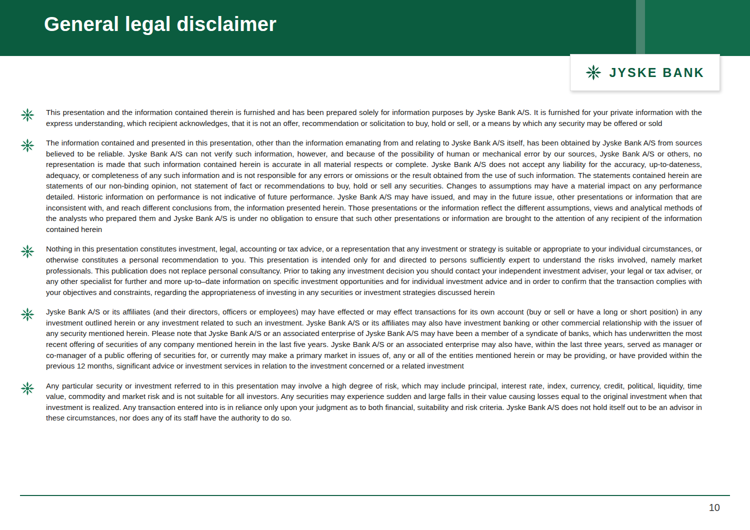General legal disclaimer
JYSKE BANK
This presentation and the information contained therein is furnished and has been prepared solely for information purposes by Jyske Bank A/S. It is furnished for your private information with the express understanding, which recipient acknowledges, that it is not an offer, recommendation or solicitation to buy, hold or sell, or a means by which any security may be offered or sold
The information contained and presented in this presentation, other than the information emanating from and relating to Jyske Bank A/S itself, has been obtained by Jyske Bank A/S from sources believed to be reliable. Jyske Bank A/S can not verify such information, however, and because of the possibility of human or mechanical error by our sources, Jyske Bank A/S or others, no representation is made that such information contained herein is accurate in all material respects or complete. Jyske Bank A/S does not accept any liability for the accuracy, up-to-dateness, adequacy, or completeness of any such information and is not responsible for any errors or omissions or the result obtained from the use of such information. The statements contained herein are statements of our non-binding opinion, not statement of fact or recommendations to buy, hold or sell any securities. Changes to assumptions may have a material impact on any performance detailed. Historic information on performance is not indicative of future performance. Jyske Bank A/S may have issued, and may in the future issue, other presentations or information that are inconsistent with, and reach different conclusions from, the information presented herein. Those presentations or the information reflect the different assumptions, views and analytical methods of the analysts who prepared them and Jyske Bank A/S is under no obligation to ensure that such other presentations or information are brought to the attention of any recipient of the information contained herein
Nothing in this presentation constitutes investment, legal, accounting or tax advice, or a representation that any investment or strategy is suitable or appropriate to your individual circumstances, or otherwise constitutes a personal recommendation to you. This presentation is intended only for and directed to persons sufficiently expert to understand the risks involved, namely market professionals. This publication does not replace personal consultancy. Prior to taking any investment decision you should contact your independent investment adviser, your legal or tax adviser, or any other specialist for further and more up-to–date information on specific investment opportunities and for individual investment advice and in order to confirm that the transaction complies with your objectives and constraints, regarding the appropriateness of investing in any securities or investment strategies discussed herein
Jyske Bank A/S or its affiliates (and their directors, officers or employees) may have effected or may effect transactions for its own account (buy or sell or have a long or short position) in any investment outlined herein or any investment related to such an investment. Jyske Bank A/S or its affiliates may also have investment banking or other commercial relationship with the issuer of any security mentioned herein. Please note that Jyske Bank A/S or an associated enterprise of Jyske Bank A/S may have been a member of a syndicate of banks, which has underwritten the most recent offering of securities of any company mentioned herein in the last five years. Jyske Bank A/S or an associated enterprise may also have, within the last three years, served as manager or co-manager of a public offering of securities for, or currently may make a primary market in issues of, any or all of the entities mentioned herein or may be providing, or have provided within the previous 12 months, significant advice or investment services in relation to the investment concerned or a related investment
Any particular security or investment referred to in this presentation may involve a high degree of risk, which may include principal, interest rate, index, currency, credit, political, liquidity, time value, commodity and market risk and is not suitable for all investors. Any securities may experience sudden and large falls in their value causing losses equal to the original investment when that investment is realized. Any transaction entered into is in reliance only upon your judgment as to both financial, suitability and risk criteria. Jyske Bank A/S does not hold itself out to be an advisor in these circumstances, nor does any of its staff have the authority to do so.
10